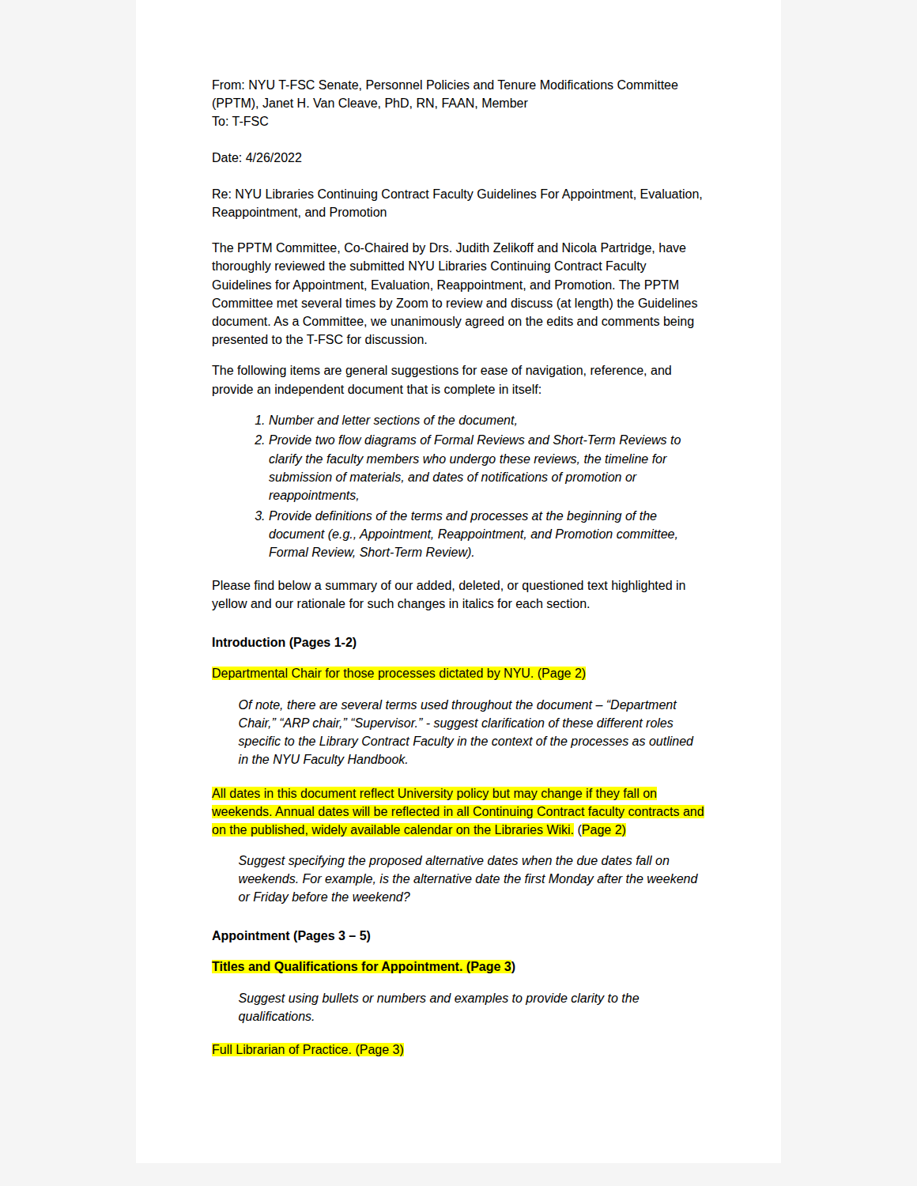From: NYU T-FSC Senate, Personnel Policies and Tenure Modifications Committee (PPTM), Janet H. Van Cleave, PhD, RN, FAAN, Member
To: T-FSC
Date: 4/26/2022
Re: NYU Libraries Continuing Contract Faculty Guidelines For Appointment, Evaluation, Reappointment, and Promotion
The PPTM Committee, Co-Chaired by Drs. Judith Zelikoff and Nicola Partridge, have thoroughly reviewed the submitted NYU Libraries Continuing Contract Faculty Guidelines for Appointment, Evaluation, Reappointment, and Promotion. The PPTM Committee met several times by Zoom to review and discuss (at length) the Guidelines document. As a Committee, we unanimously agreed on the edits and comments being presented to the T-FSC for discussion.
The following items are general suggestions for ease of navigation, reference, and provide an independent document that is complete in itself:
Number and letter sections of the document,
Provide two flow diagrams of Formal Reviews and Short-Term Reviews to clarify the faculty members who undergo these reviews, the timeline for submission of materials, and dates of notifications of promotion or reappointments,
Provide definitions of the terms and processes at the beginning of the document (e.g., Appointment, Reappointment, and Promotion committee, Formal Review, Short-Term Review).
Please find below a summary of our added, deleted, or questioned text highlighted in yellow and our rationale for such changes in italics for each section.
Introduction (Pages 1-2)
Departmental Chair for those processes dictated by NYU. (Page 2)
Of note, there are several terms used throughout the document – “Department Chair,” “ARP chair,” “Supervisor.” - suggest clarification of these different roles specific to the Library Contract Faculty in the context of the processes as outlined in the NYU Faculty Handbook.
All dates in this document reflect University policy but may change if they fall on weekends. Annual dates will be reflected in all Continuing Contract faculty contracts and on the published, widely available calendar on the Libraries Wiki. (Page 2)
Suggest specifying the proposed alternative dates when the due dates fall on weekends. For example, is the alternative date the first Monday after the weekend or Friday before the weekend?
Appointment (Pages 3 – 5)
Titles and Qualifications for Appointment. (Page 3)
Suggest using bullets or numbers and examples to provide clarity to the qualifications.
Full Librarian of Practice. (Page 3)